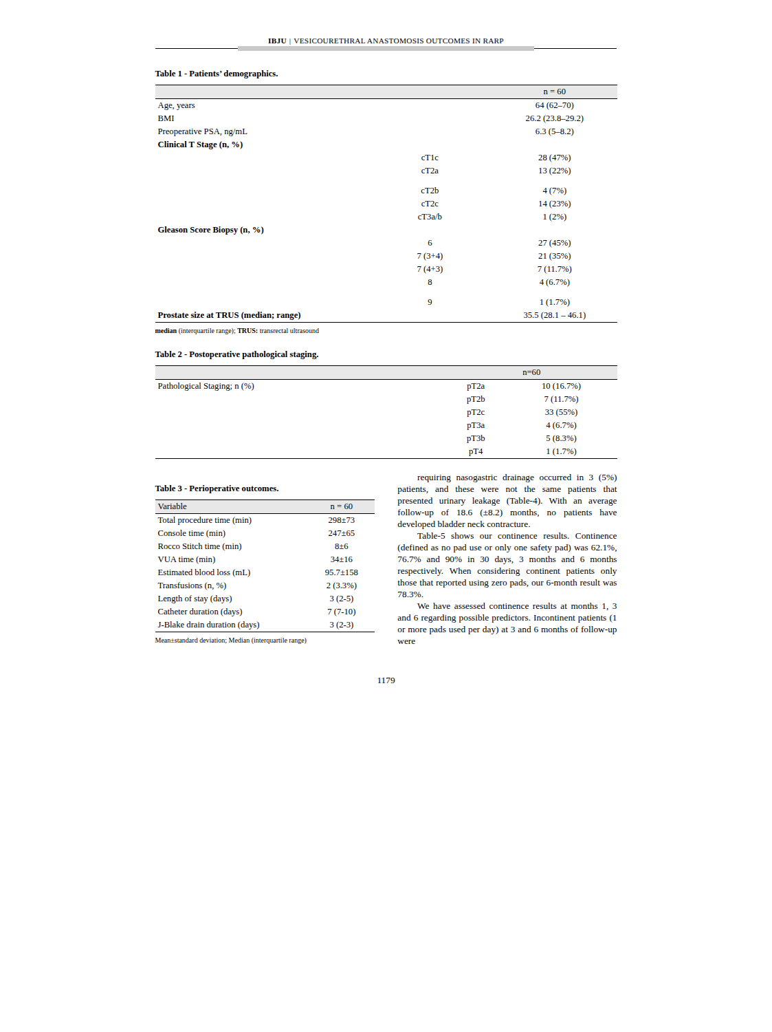IBJU|VESICOURETHRAL ANASTOMOSIS OUTCOMES IN RARP
Table 1 - Patients’ demographics.
| | | n = 60 |
| Age, years | | 64 (62–70) |
| BMI | | 26.2 (23.8–29.2) |
| Preoperative PSA, ng/mL | | 6.3 (5–8.2) |
| Clinical T Stage (n, %) | | |
| | cT1c | 28 (47%) |
| | cT2a | 13 (22%) |
| | cT2b | 4 (7%) |
| | cT2c | 14 (23%) |
| | cT3a/b | 1 (2%) |
| Gleason Score Biopsy (n, %) | | |
| | 6 | 27 (45%) |
| | 7 (3+4) | 21 (35%) |
| | 7 (4+3) | 7 (11.7%) |
| | 8 | 4 (6.7%) |
| | 9 | 1 (1.7%) |
| Prostate size at TRUS (median; range) | | 35.5 (28.1 – 46.1) |
median (interquartile range); TRUS: transrectal ultrasound
Table 2 - Postoperative pathological staging.
| | n=60 |
| Pathological Staging; n (%) | pT2a | 10 (16.7%) |
| | pT2b | 7 (11.7%) |
| | pT2c | 33 (55%) |
| | pT3a | 4 (6.7%) |
| | pT3b | 5 (8.3%) |
| | pT4 | 1 (1.7%) |
Table 3 - Perioperative outcomes.
| Variable | n = 60 |
| Total procedure time (min) | 298±73 |
| Console time (min) | 247±65 |
| Rocco Stitch time (min) | 8±6 |
| VUA time (min) | 34±16 |
| Estimated blood loss (mL) | 95.7±158 |
| Transfusions (n, %) | 2 (3.3%) |
| Length of stay (days) | 3 (2-5) |
| Catheter duration (days) | 7 (7-10) |
| J-Blake drain duration (days) | 3 (2-3) |
Mean±standard deviation; Median (interquartile range)
requiring nasogastric drainage occurred in 3 (5%) patients, and these were not the same patients that presented urinary leakage (Table-4). With an average follow-up of 18.6 (±8.2) months, no patients have developed bladder neck contracture.
Table-5 shows our continence results. Continence (defined as no pad use or only one safety pad) was 62.1%, 76.7% and 90% in 30 days, 3 months and 6 months respectively. When considering continent patients only those that reported using zero pads, our 6-month result was 78.3%.
We have assessed continence results at months 1, 3 and 6 regarding possible predictors. Incontinent patients (1 or more pads used per day) at 3 and 6 months of follow-up were
1179